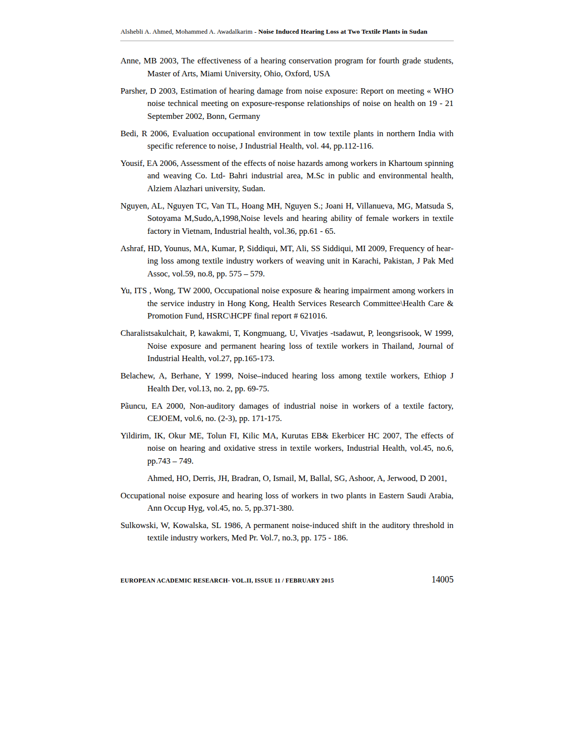Alshebli A. Ahmed, Mohammed A. Awadalkarim - Noise Induced Hearing Loss at Two Textile Plants in Sudan
Anne, MB 2003, The effectiveness of a hearing conservation program for fourth grade students, Master of Arts, Miami University, Ohio, Oxford, USA
Parsher, D 2003, Estimation of hearing damage from noise exposure: Report on meeting « WHO noise technical meeting on exposure-response relationships of noise on health on 19 - 21 September 2002, Bonn, Germany
Bedi, R 2006, Evaluation occupational environment in tow textile plants in northern India with specific reference to noise, J Industrial Health, vol. 44, pp.112-116.
Yousif, EA 2006, Assessment of the effects of noise hazards among workers in Khartoum spinning and weaving Co. Ltd- Bahri industrial area, M.Sc in public and environmental health, Alziem Alazhari university, Sudan.
Nguyen, AL, Nguyen TC, Van TL, Hoang MH, Nguyen S.; Joani H, Villanueva, MG, Matsuda S, Sotoyama M,Sudo,A,1998,Noise levels and hearing ability of female workers in textile factory in Vietnam, Industrial health, vol.36, pp.61 - 65.
Ashraf, HD, Younus, MA, Kumar, P, Siddiqui, MT, Ali, SS Siddiqui, MI 2009, Frequency of hearing loss among textile industry workers of weaving unit in Karachi, Pakistan, J Pak Med Assoc, vol.59, no.8, pp. 575 – 579.
Yu, ITS , Wong, TW 2000, Occupational noise exposure & hearing impairment among workers in the service industry in Hong Kong, Health Services Research Committee\Health Care & Promotion Fund, HSRC\HCPF final report # 621016.
Charalistsakulchait, P, kawakmi, T, Kongmuang, U, Vivatjes -tsadawut, P, leongsrisook, W 1999, Noise exposure and permanent hearing loss of textile workers in Thailand, Journal of Industrial Health, vol.27, pp.165-173.
Belachew, A, Berhane, Y 1999, Noise–induced hearing loss among textile workers, Ethiop J Health Der, vol.13, no. 2, pp. 69-75.
Pãuncu, EA 2000, Non-auditory damages of industrial noise in workers of a textile factory, CEJOEM, vol.6, no. (2-3), pp. 171-175.
Yildirim, IK, Okur ME, Tolun FI, Kilic MA, Kurutas EB& Ekerbicer HC 2007, The effects of noise on hearing and oxidative stress in textile workers, Industrial Health, vol.45, no.6, pp.743 – 749.
Ahmed, HO, Derris, JH, Bradran, O, Ismail, M, Ballal, SG, Ashoor, A, Jerwood, D 2001,
Occupational noise exposure and hearing loss of workers in two plants in Eastern Saudi Arabia, Ann Occup Hyg, vol.45, no. 5, pp.371-380.
Sulkowski, W, Kowalska, SL 1986, A permanent noise-induced shift in the auditory threshold in textile industry workers, Med Pr. Vol.7, no.3, pp. 175 - 186.
European Academic Research- Vol.II, Issue 11 / February 2015
14005